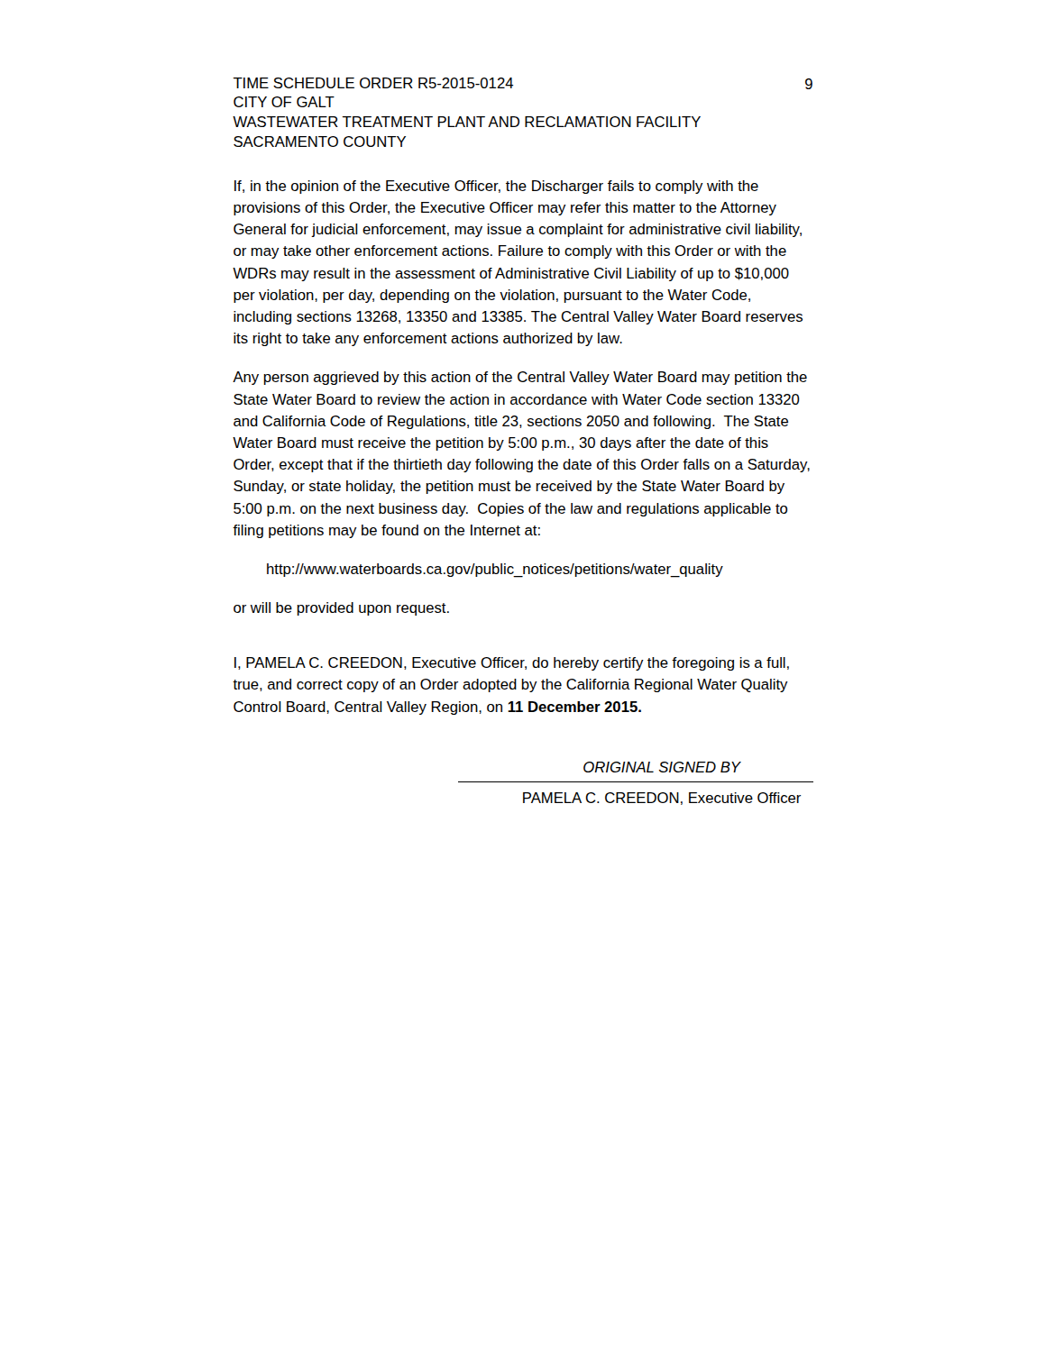9
Time Schedule Order R5-2015-0124
City of Galt
Wastewater Treatment Plant and Reclamation Facility
Sacramento County
If, in the opinion of the Executive Officer, the Discharger fails to comply with the provisions of this Order, the Executive Officer may refer this matter to the Attorney General for judicial enforcement, may issue a complaint for administrative civil liability, or may take other enforcement actions. Failure to comply with this Order or with the WDRs may result in the assessment of Administrative Civil Liability of up to $10,000 per violation, per day, depending on the violation, pursuant to the Water Code, including sections 13268, 13350 and 13385. The Central Valley Water Board reserves its right to take any enforcement actions authorized by law.
Any person aggrieved by this action of the Central Valley Water Board may petition the State Water Board to review the action in accordance with Water Code section 13320 and California Code of Regulations, title 23, sections 2050 and following. The State Water Board must receive the petition by 5:00 p.m., 30 days after the date of this Order, except that if the thirtieth day following the date of this Order falls on a Saturday, Sunday, or state holiday, the petition must be received by the State Water Board by 5:00 p.m. on the next business day. Copies of the law and regulations applicable to filing petitions may be found on the Internet at:
http://www.waterboards.ca.gov/public_notices/petitions/water_quality
or will be provided upon request.
I, PAMELA C. CREEDON, Executive Officer, do hereby certify the foregoing is a full, true, and correct copy of an Order adopted by the California Regional Water Quality Control Board, Central Valley Region, on 11 December 2015.
ORIGINAL SIGNED BY
PAMELA C. CREEDON, Executive Officer